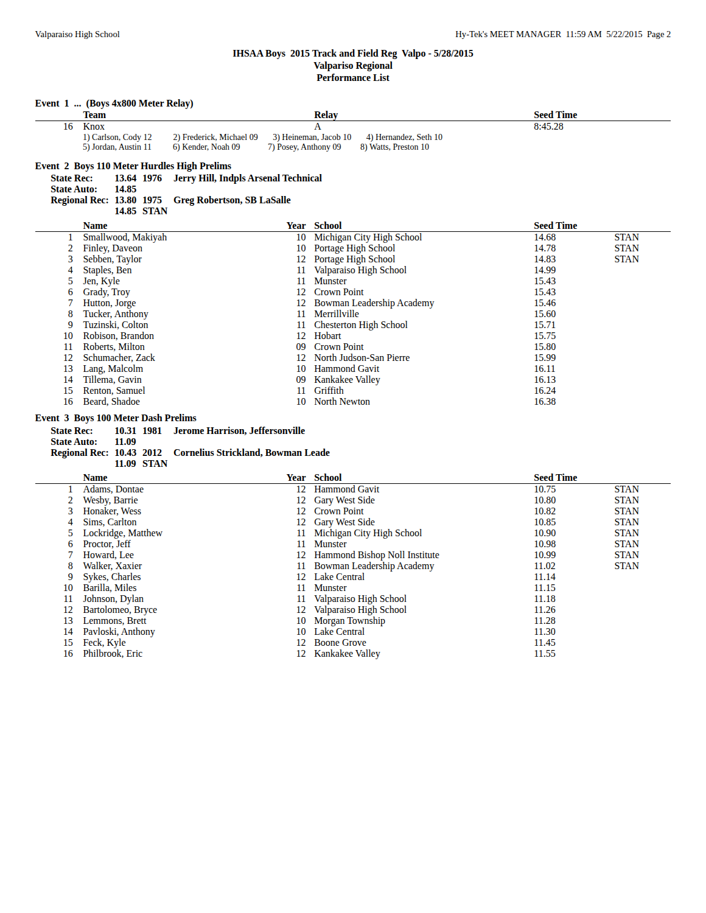Valparaiso High School
Hy-Tek's MEET MANAGER 11:59 AM 5/22/2015 Page 2
IHSAA Boys 2015 Track and Field Reg Valpo - 5/28/2015
Valpariso Regional
Performance List
Event 1 ... (Boys 4x800 Meter Relay)
| | Team | | Relay | Seed Time | |
| --- | --- | --- | --- | --- | --- |
| 16 | Knox | | A | 8:45.28 | |
| | 1) Carlson, Cody 12 2) Frederick, Michael 09 3) Heineman, Jacob 10 4) Hernandez, Seth 10 5) Jordan, Austin 11 6) Kender, Noah 09 7) Posey, Anthony 09 8) Watts, Preston 10 |
Event 2 Boys 110 Meter Hurdles High Prelims
| State Rec: | 13.64 | 1976 | Jerry Hill, Indpls Arsenal Technical |
| State Auto: | 14.85 | | |
| Regional Rec: | 13.80 | 1975 | Greg Robertson, SB LaSalle |
| | 14.85 | STAN | |
| | Name | Year | School | Seed Time | |
| --- | --- | --- | --- | --- | --- |
| 1 | Smallwood, Makiyah | 10 | Michigan City High School | 14.68 | STAN |
| 2 | Finley, Daveon | 10 | Portage High School | 14.78 | STAN |
| 3 | Sebben, Taylor | 12 | Portage High School | 14.83 | STAN |
| 4 | Staples, Ben | 11 | Valparaiso High School | 14.99 | |
| 5 | Jen, Kyle | 11 | Munster | 15.43 | |
| 6 | Grady, Troy | 12 | Crown Point | 15.43 | |
| 7 | Hutton, Jorge | 12 | Bowman Leadership Academy | 15.46 | |
| 8 | Tucker, Anthony | 11 | Merrillville | 15.60 | |
| 9 | Tuzinski, Colton | 11 | Chesterton High School | 15.71 | |
| 10 | Robison, Brandon | 12 | Hobart | 15.75 | |
| 11 | Roberts, Milton | 09 | Crown Point | 15.80 | |
| 12 | Schumacher, Zack | 12 | North Judson-San Pierre | 15.99 | |
| 13 | Lang, Malcolm | 10 | Hammond Gavit | 16.11 | |
| 14 | Tillema, Gavin | 09 | Kankakee Valley | 16.13 | |
| 15 | Renton, Samuel | 11 | Griffith | 16.24 | |
| 16 | Beard, Shadoe | 10 | North Newton | 16.38 | |
Event 3 Boys 100 Meter Dash Prelims
| State Rec: | 10.31 | 1981 | Jerome Harrison, Jeffersonville |
| State Auto: | 11.09 | | |
| Regional Rec: | 10.43 | 2012 | Cornelius Strickland, Bowman Leade |
| | 11.09 | STAN | |
| | Name | Year | School | Seed Time | |
| --- | --- | --- | --- | --- | --- |
| 1 | Adams, Dontae | 12 | Hammond Gavit | 10.75 | STAN |
| 2 | Wesby, Barrie | 12 | Gary West Side | 10.80 | STAN |
| 3 | Honaker, Wess | 12 | Crown Point | 10.82 | STAN |
| 4 | Sims, Carlton | 12 | Gary West Side | 10.85 | STAN |
| 5 | Lockridge, Matthew | 11 | Michigan City High School | 10.90 | STAN |
| 6 | Proctor, Jeff | 11 | Munster | 10.98 | STAN |
| 7 | Howard, Lee | 12 | Hammond Bishop Noll Institute | 10.99 | STAN |
| 8 | Walker, Xaxier | 11 | Bowman Leadership Academy | 11.02 | STAN |
| 9 | Sykes, Charles | 12 | Lake Central | 11.14 | |
| 10 | Barilla, Miles | 11 | Munster | 11.15 | |
| 11 | Johnson, Dylan | 11 | Valparaiso High School | 11.18 | |
| 12 | Bartolomeo, Bryce | 12 | Valparaiso High School | 11.26 | |
| 13 | Lemmons, Brett | 10 | Morgan Township | 11.28 | |
| 14 | Pavloski, Anthony | 10 | Lake Central | 11.30 | |
| 15 | Feck, Kyle | 12 | Boone Grove | 11.45 | |
| 16 | Philbrook, Eric | 12 | Kankakee Valley | 11.55 | |